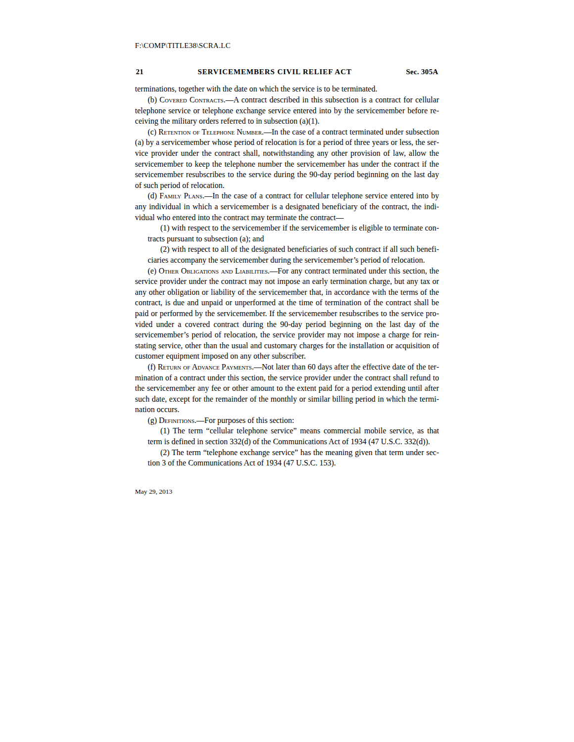F:\COMP\TITLE38\SCRA.LC
21 SERVICEMEMBERS CIVIL RELIEF ACT Sec. 305A
terminations, together with the date on which the service is to be terminated.
(b) Covered Contracts.—A contract described in this subsection is a contract for cellular telephone service or telephone exchange service entered into by the servicemember before receiving the military orders referred to in subsection (a)(1).
(c) Retention of Telephone Number.—In the case of a contract terminated under subsection (a) by a servicemember whose period of relocation is for a period of three years or less, the service provider under the contract shall, notwithstanding any other provision of law, allow the servicemember to keep the telephone number the servicemember has under the contract if the servicemember resubscribes to the service during the 90-day period beginning on the last day of such period of relocation.
(d) Family Plans.—In the case of a contract for cellular telephone service entered into by any individual in which a servicemember is a designated beneficiary of the contract, the individual who entered into the contract may terminate the contract—
(1) with respect to the servicemember if the servicemember is eligible to terminate contracts pursuant to subsection (a); and
(2) with respect to all of the designated beneficiaries of such contract if all such beneficiaries accompany the servicemember during the servicemember’s period of relocation.
(e) Other Obligations and Liabilities.—For any contract terminated under this section, the service provider under the contract may not impose an early termination charge, but any tax or any other obligation or liability of the servicemember that, in accordance with the terms of the contract, is due and unpaid or unperformed at the time of termination of the contract shall be paid or performed by the servicemember. If the servicemember resubscribes to the service provided under a covered contract during the 90-day period beginning on the last day of the servicemember’s period of relocation, the service provider may not impose a charge for reinstating service, other than the usual and customary charges for the installation or acquisition of customer equipment imposed on any other subscriber.
(f) Return of Advance Payments.—Not later than 60 days after the effective date of the termination of a contract under this section, the service provider under the contract shall refund to the servicemember any fee or other amount to the extent paid for a period extending until after such date, except for the remainder of the monthly or similar billing period in which the termination occurs.
(g) Definitions.—For purposes of this section:
(1) The term “cellular telephone service” means commercial mobile service, as that term is defined in section 332(d) of the Communications Act of 1934 (47 U.S.C. 332(d)).
(2) The term “telephone exchange service” has the meaning given that term under section 3 of the Communications Act of 1934 (47 U.S.C. 153).
May 29, 2013